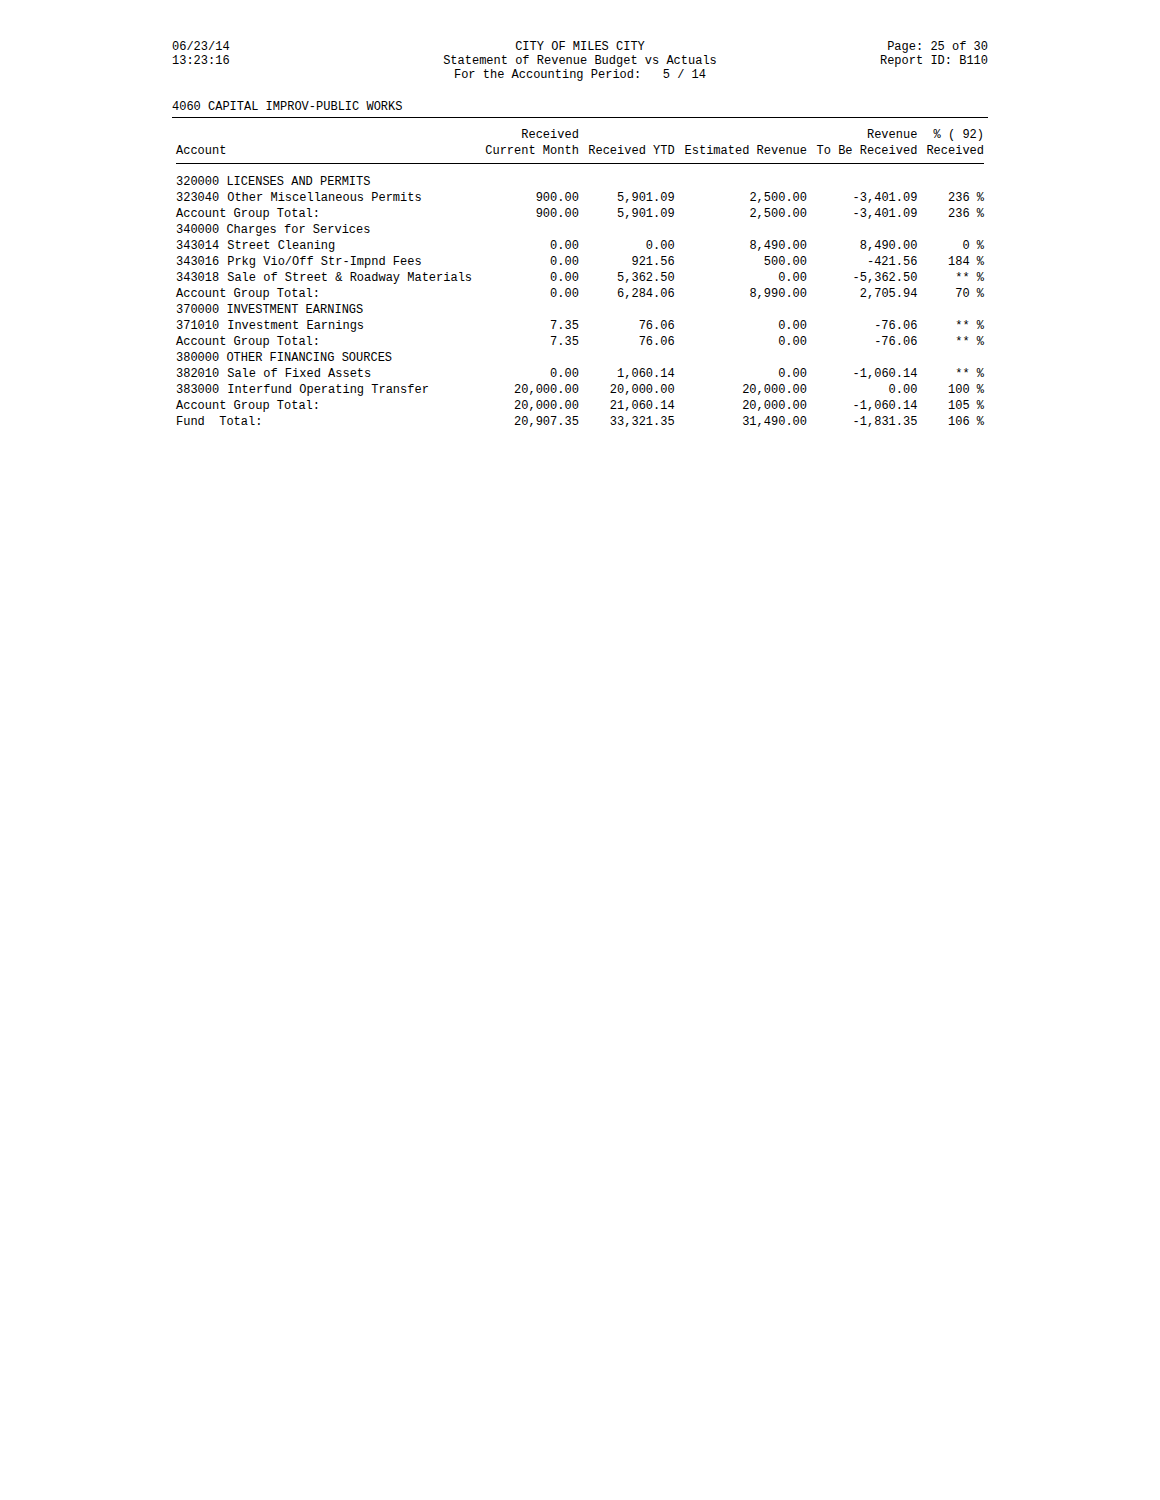| 06/23/14 | CITY OF MILES CITY | Page: 25 of 30 |
| 13:23:16 | Statement of Revenue Budget vs Actuals | Report ID: B110 |
| | For the Accounting Period: 5 / 14 | |
4060 CAPITAL IMPROV-PUBLIC WORKS
| | Received | | | Revenue | % ( 92) |
| --- | --- | --- | --- | --- | --- |
| Account | Current Month | Received YTD | Estimated Revenue | To Be Received | Received |
| 320000 LICENSES AND PERMITS | |
| 323040 | Other Miscellaneous Permits | 900.00 | 5,901.09 | 2,500.00 | -3,401.09 | 236 % |
| Account Group Total: | 900.00 | 5,901.09 | 2,500.00 | -3,401.09 | 236 % |
| 340000 Charges for Services | |
| 343014 | Street Cleaning | 0.00 | 0.00 | 8,490.00 | 8,490.00 | 0 % |
| 343016 | Prkg Vio/Off Str-Impnd Fees | 0.00 | 921.56 | 500.00 | -421.56 | 184 % |
| 343018 | Sale of Street & Roadway Materials | 0.00 | 5,362.50 | 0.00 | -5,362.50 | ** % |
| Account Group Total: | 0.00 | 6,284.06 | 8,990.00 | 2,705.94 | 70 % |
| 370000 INVESTMENT EARNINGS | |
| 371010 | Investment Earnings | 7.35 | 76.06 | 0.00 | -76.06 | ** % |
| Account Group Total: | 7.35 | 76.06 | 0.00 | -76.06 | ** % |
| 380000 OTHER FINANCING SOURCES | |
| 382010 | Sale of Fixed Assets | 0.00 | 1,060.14 | 0.00 | -1,060.14 | ** % |
| 383000 | Interfund Operating Transfer | 20,000.00 | 20,000.00 | 20,000.00 | 0.00 | 100 % |
| Account Group Total: | 20,000.00 | 21,060.14 | 20,000.00 | -1,060.14 | 105 % |
| Fund Total: | 20,907.35 | 33,321.35 | 31,490.00 | -1,831.35 | 106 % |